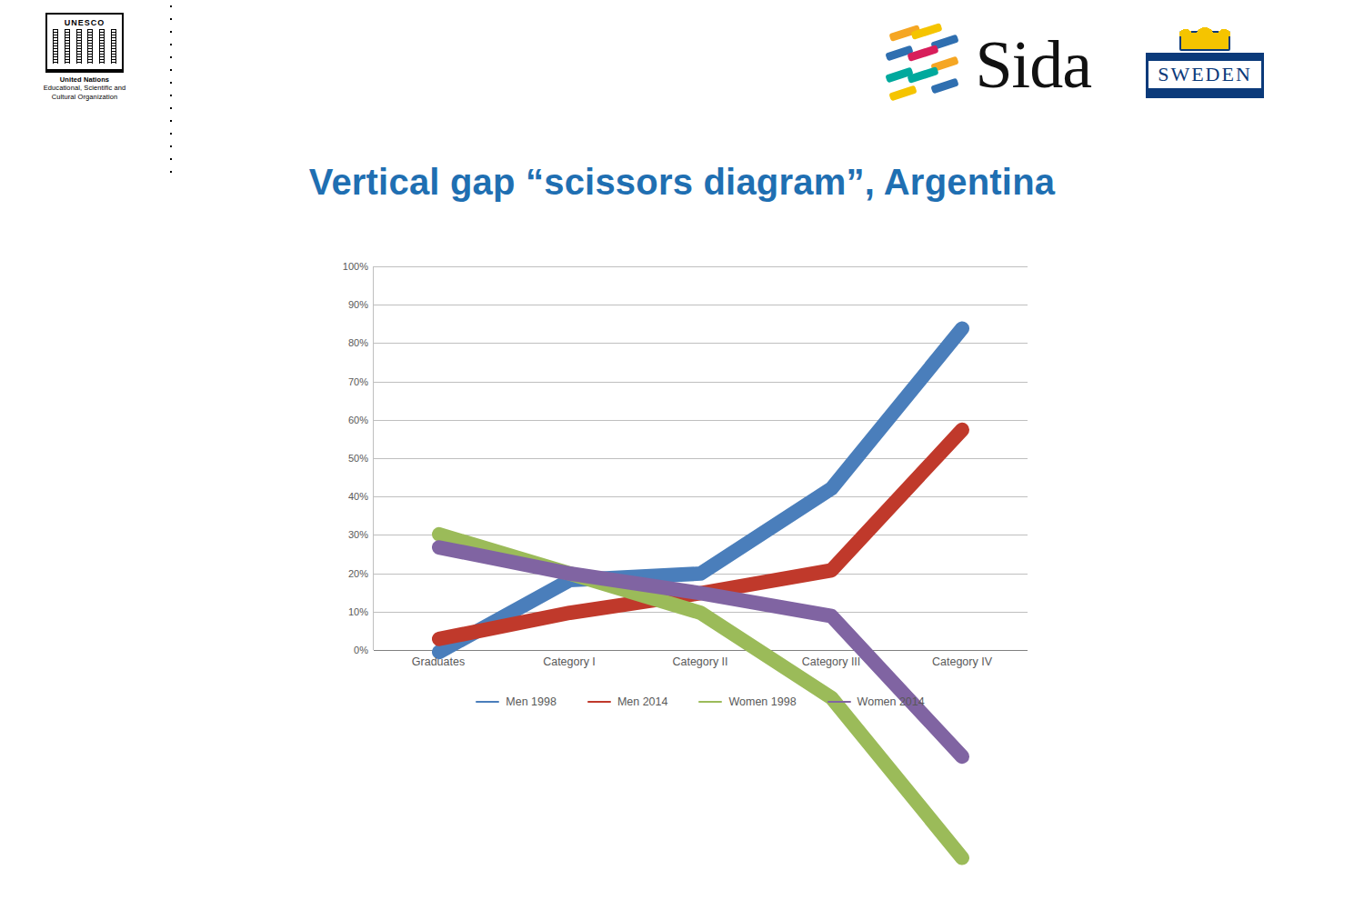UNESCO
United Nations
Educational, Scientific and
Cultural Organization
Sida
SWEDEN
Vertical gap “scissors diagram”, Argentina
100%
90%
80%
70%
60%
50%
40%
30%
20%
10%
0%
Graduates Category I Category II Category III Category IV
Men 1998
Men 2014
Women 1998
Women 2014